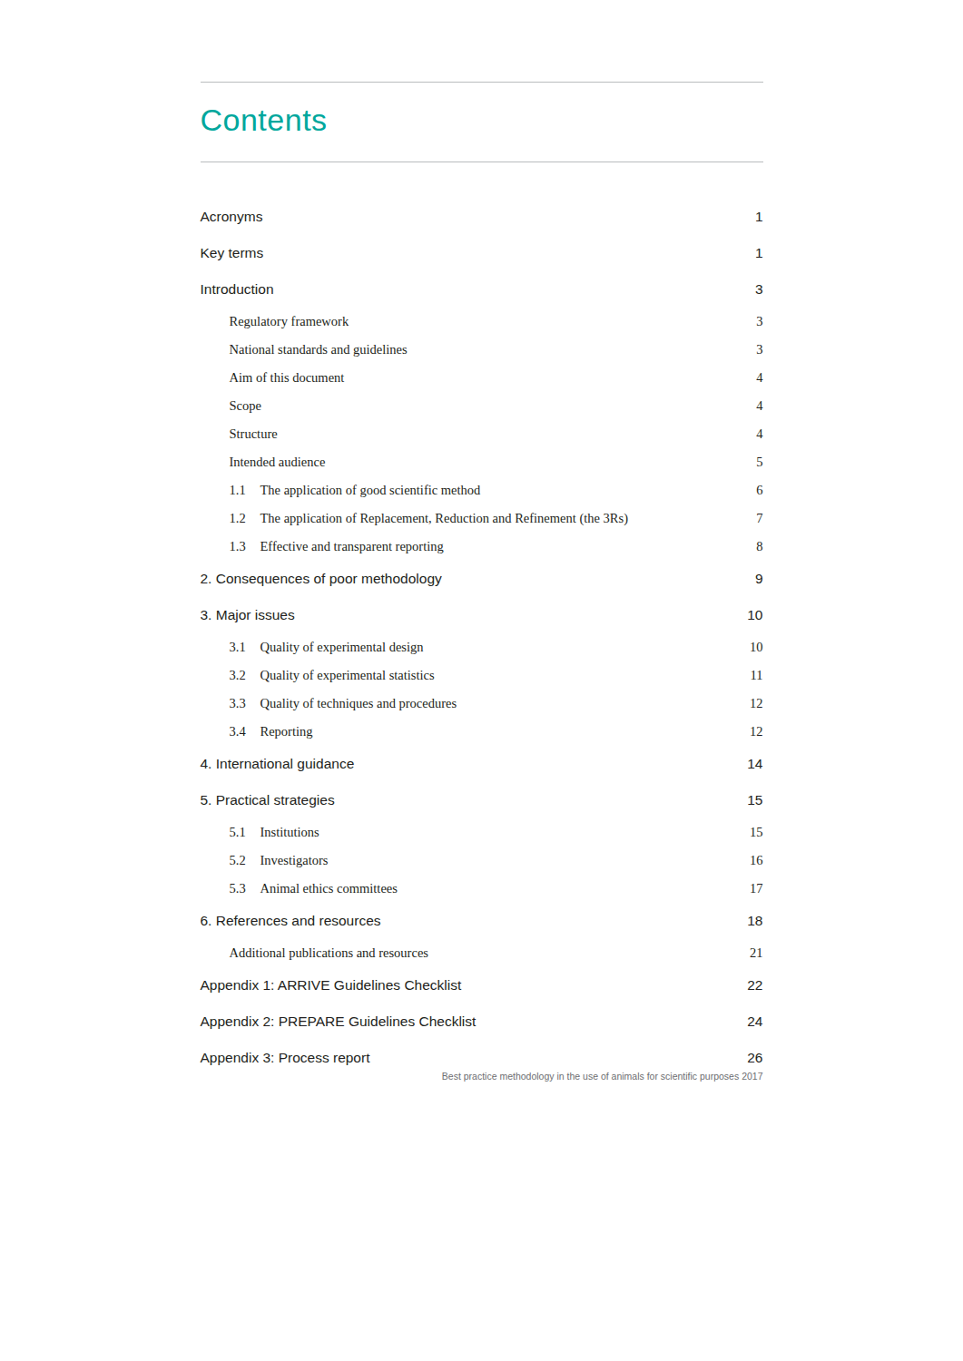Contents
Acronyms 1
Key terms 1
Introduction 3
Regulatory framework 3
National standards and guidelines 3
Aim of this document 4
Scope 4
Structure 4
Intended audience 5
1.1 The application of good scientific method 6
1.2 The application of Replacement, Reduction and Refinement (the 3Rs) 7
1.3 Effective and transparent reporting 8
2. Consequences of poor methodology 9
3. Major issues 10
3.1 Quality of experimental design 10
3.2 Quality of experimental statistics 11
3.3 Quality of techniques and procedures 12
3.4 Reporting 12
4. International guidance 14
5. Practical strategies 15
5.1 Institutions 15
5.2 Investigators 16
5.3 Animal ethics committees 17
6. References and resources 18
Additional publications and resources 21
Appendix 1: ARRIVE Guidelines Checklist 22
Appendix 2: PREPARE Guidelines Checklist 24
Appendix 3: Process report 26
Best practice methodology in the use of animals for scientific purposes 2017